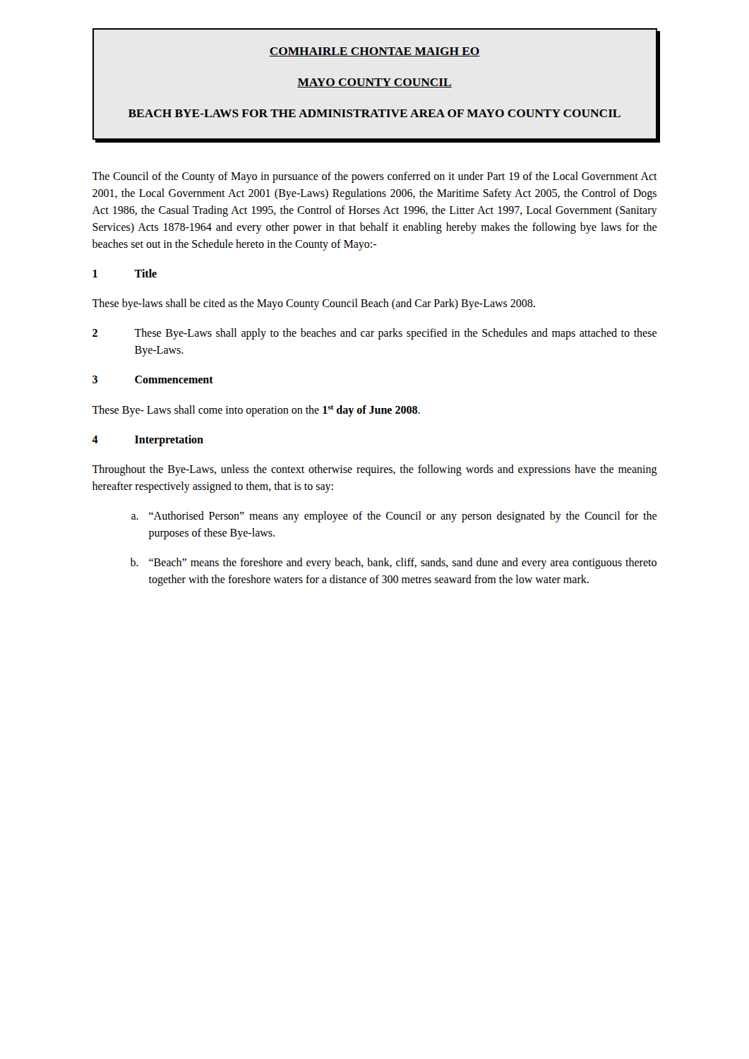COMHAIRLE CHONTAE MAIGH EO
MAYO COUNTY COUNCIL
BEACH BYE-LAWS FOR THE ADMINISTRATIVE AREA OF MAYO COUNTY COUNCIL
The Council of the County of Mayo in pursuance of the powers conferred on it under Part 19 of the Local Government Act 2001, the Local Government Act 2001 (Bye-Laws) Regulations 2006, the Maritime Safety Act 2005, the Control of Dogs Act 1986, the Casual Trading Act 1995, the Control of Horses Act 1996, the Litter Act 1997, Local Government (Sanitary Services) Acts 1878-1964 and every other power in that behalf it enabling hereby makes the following bye laws for the beaches set out in the Schedule hereto in the County of Mayo:-
1 Title
These bye-laws shall be cited as the Mayo County Council Beach (and Car Park) Bye-Laws 2008.
2 These Bye-Laws shall apply to the beaches and car parks specified in the Schedules and maps attached to these Bye-Laws.
3 Commencement
These Bye- Laws shall come into operation on the 1st day of June 2008.
4 Interpretation
Throughout the Bye-Laws, unless the context otherwise requires, the following words and expressions have the meaning hereafter respectively assigned to them, that is to say:
“Authorised Person” means any employee of the Council or any person designated by the Council for the purposes of these Bye-laws.
“Beach” means the foreshore and every beach, bank, cliff, sands, sand dune and every area contiguous thereto together with the foreshore waters for a distance of 300 metres seaward from the low water mark.